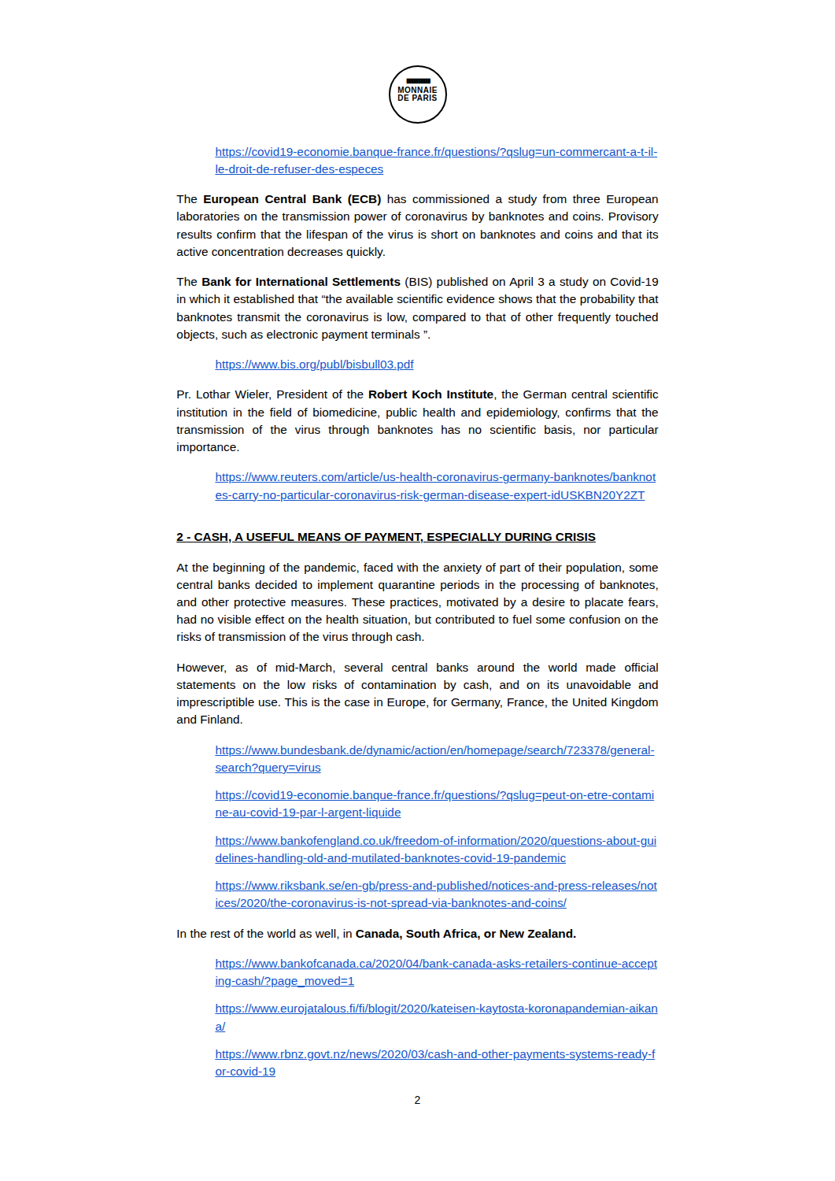▮▮▮▮▮▮▮▮▮▮ Monnaie
de Paris
https://covid19-economie.banque-france.fr/questions/?qslug=un-commercant-a-t-il-le-droit-de-refuser-des-especes
The European Central Bank (ECB) has commissioned a study from three European laboratories on the transmission power of coronavirus by banknotes and coins. Provisory results confirm that the lifespan of the virus is short on banknotes and coins and that its active concentration decreases quickly.
The Bank for International Settlements (BIS) published on April 3 a study on Covid-19 in which it established that “the available scientific evidence shows that the probability that banknotes transmit the coronavirus is low, compared to that of other frequently touched objects, such as electronic payment terminals ”.
https://www.bis.org/publ/bisbull03.pdf
Pr. Lothar Wieler, President of the Robert Koch Institute, the German central scientific institution in the field of biomedicine, public health and epidemiology, confirms that the transmission of the virus through banknotes has no scientific basis, nor particular importance.
https://www.reuters.com/article/us-health-coronavirus-germany-banknotes/banknotes-carry-no-particular-coronavirus-risk-german-disease-expert-idUSKBN20Y2ZT
2 - Cash, a useful means of payment, especially during crisis
At the beginning of the pandemic, faced with the anxiety of part of their population, some central banks decided to implement quarantine periods in the processing of banknotes, and other protective measures. These practices, motivated by a desire to placate fears, had no visible effect on the health situation, but contributed to fuel some confusion on the risks of transmission of the virus through cash.
However, as of mid-March, several central banks around the world made official statements on the low risks of contamination by cash, and on its unavoidable and imprescriptible use. This is the case in Europe, for Germany, France, the United Kingdom and Finland.
https://www.bundesbank.de/dynamic/action/en/homepage/search/723378/general-search?query=virus
https://covid19-economie.banque-france.fr/questions/?qslug=peut-on-etre-contamine-au-covid-19-par-l-argent-liquide
https://www.bankofengland.co.uk/freedom-of-information/2020/questions-about-guidelines-handling-old-and-mutilated-banknotes-covid-19-pandemic
https://www.riksbank.se/en-gb/press-and-published/notices-and-press-releases/notices/2020/the-coronavirus-is-not-spread-via-banknotes-and-coins/
In the rest of the world as well, in Canada, South Africa, or New Zealand.
https://www.bankofcanada.ca/2020/04/bank-canada-asks-retailers-continue-accepting-cash/?page_moved=1
https://www.eurojatalous.fi/fi/blogit/2020/kateisen-kaytosta-koronapandemian-aikana/
https://www.rbnz.govt.nz/news/2020/03/cash-and-other-payments-systems-ready-for-covid-19
2